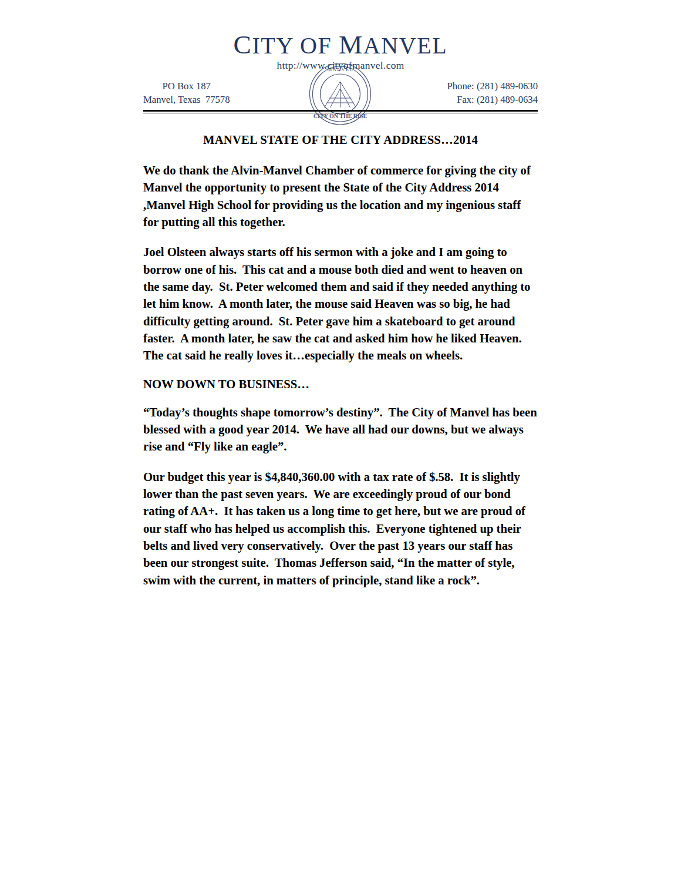MANVEL CITY ON THE RISE
CITY OF MANVEL
http://www.cityofmanvel.com
PO Box 187
Manvel, Texas 77578
Phone: (281) 489-0630
Fax: (281) 489-0634
MANVEL STATE OF THE CITY ADDRESS…2014
We do thank the Alvin-Manvel Chamber of commerce for giving the city of Manvel the opportunity to present the State of the City Address 2014 ,Manvel High School for providing us the location and my ingenious staff for putting all this together.
Joel Olsteen always starts off his sermon with a joke and I am going to borrow one of his. This cat and a mouse both died and went to heaven on the same day. St. Peter welcomed them and said if they needed anything to let him know. A month later, the mouse said Heaven was so big, he had difficulty getting around. St. Peter gave him a skateboard to get around faster. A month later, he saw the cat and asked him how he liked Heaven. The cat said he really loves it…especially the meals on wheels.
NOW DOWN TO BUSINESS…
“Today’s thoughts shape tomorrow’s destiny”. The City of Manvel has been blessed with a good year 2014. We have all had our downs, but we always rise and “Fly like an eagle”.
Our budget this year is $4,840,360.00 with a tax rate of $.58. It is slightly lower than the past seven years. We are exceedingly proud of our bond rating of AA+. It has taken us a long time to get here, but we are proud of our staff who has helped us accomplish this. Everyone tightened up their belts and lived very conservatively. Over the past 13 years our staff has been our strongest suite. Thomas Jefferson said, “In the matter of style, swim with the current, in matters of principle, stand like a rock”.